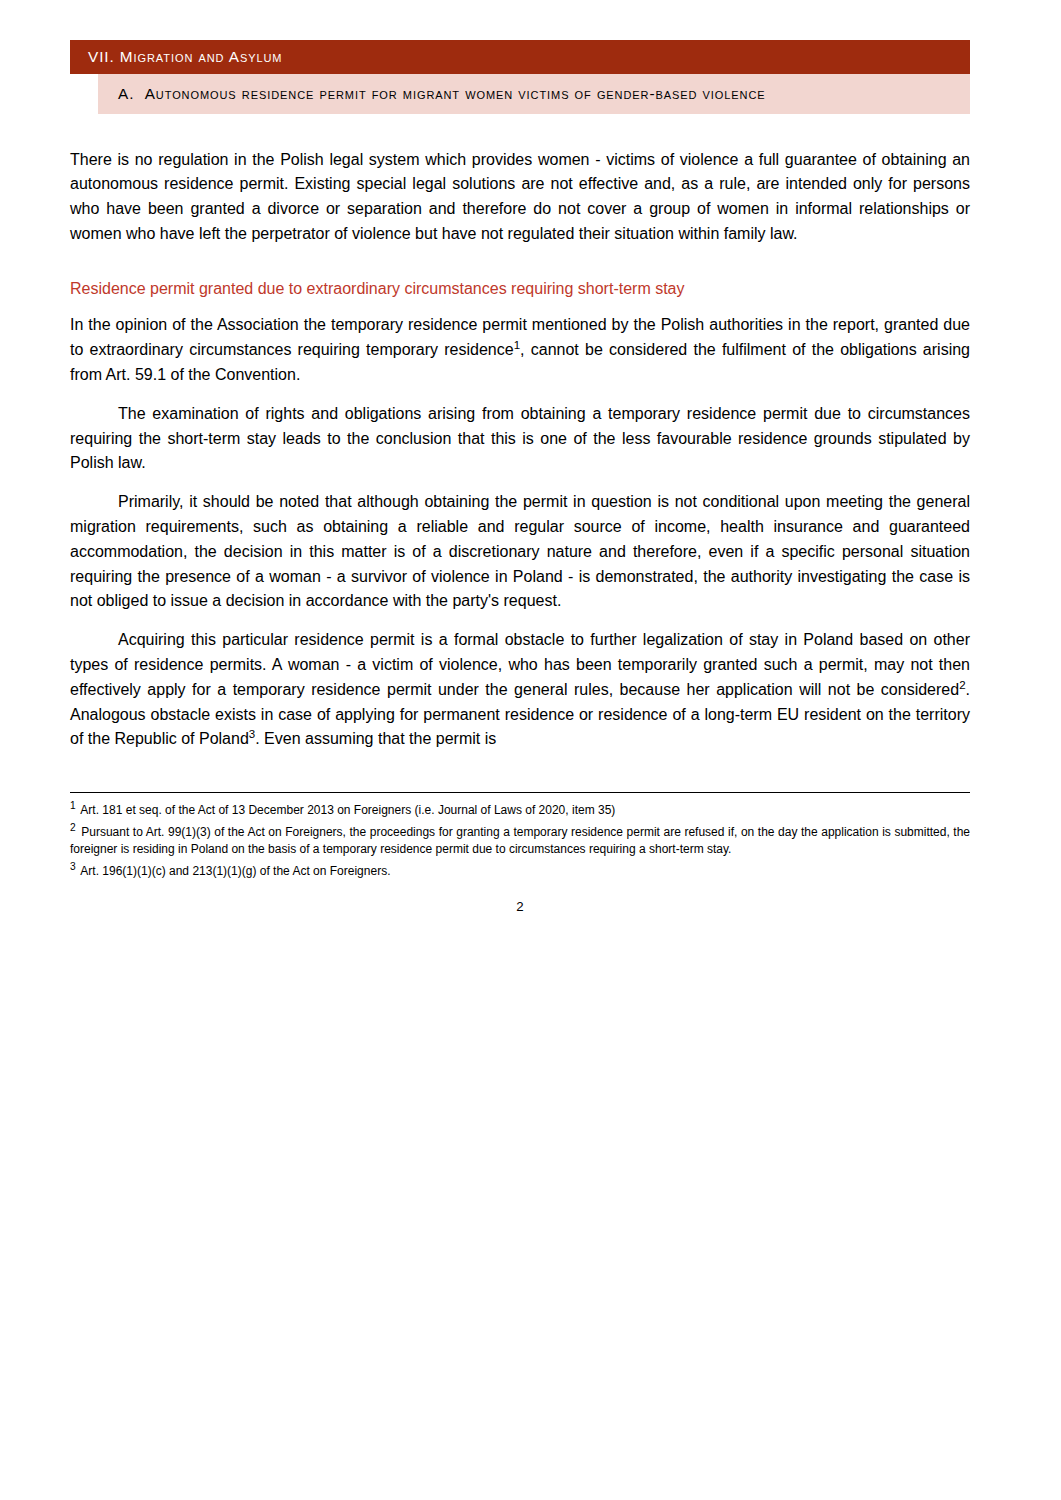VII. Migration and Asylum
A. Autonomous residence permit for migrant women victims of gender-based violence
There is no regulation in the Polish legal system which provides women - victims of violence a full guarantee of obtaining an autonomous residence permit. Existing special legal solutions are not effective and, as a rule, are intended only for persons who have been granted a divorce or separation and therefore do not cover a group of women in informal relationships or women who have left the perpetrator of violence but have not regulated their situation within family law.
Residence permit granted due to extraordinary circumstances requiring short-term stay
In the opinion of the Association the temporary residence permit mentioned by the Polish authorities in the report, granted due to extraordinary circumstances requiring temporary residence1, cannot be considered the fulfilment of the obligations arising from Art. 59.1 of the Convention.
The examination of rights and obligations arising from obtaining a temporary residence permit due to circumstances requiring the short-term stay leads to the conclusion that this is one of the less favourable residence grounds stipulated by Polish law.
Primarily, it should be noted that although obtaining the permit in question is not conditional upon meeting the general migration requirements, such as obtaining a reliable and regular source of income, health insurance and guaranteed accommodation, the decision in this matter is of a discretionary nature and therefore, even if a specific personal situation requiring the presence of a woman - a survivor of violence in Poland - is demonstrated, the authority investigating the case is not obliged to issue a decision in accordance with the party's request.
Acquiring this particular residence permit is a formal obstacle to further legalization of stay in Poland based on other types of residence permits. A woman - a victim of violence, who has been temporarily granted such a permit, may not then effectively apply for a temporary residence permit under the general rules, because her application will not be considered2. Analogous obstacle exists in case of applying for permanent residence or residence of a long-term EU resident on the territory of the Republic of Poland3. Even assuming that the permit is
1 Art. 181 et seq. of the Act of 13 December 2013 on Foreigners (i.e. Journal of Laws of 2020, item 35)
2 Pursuant to Art. 99(1)(3) of the Act on Foreigners, the proceedings for granting a temporary residence permit are refused if, on the day the application is submitted, the foreigner is residing in Poland on the basis of a temporary residence permit due to circumstances requiring a short-term stay.
3 Art. 196(1)(1)(c) and 213(1)(1)(g) of the Act on Foreigners.
2